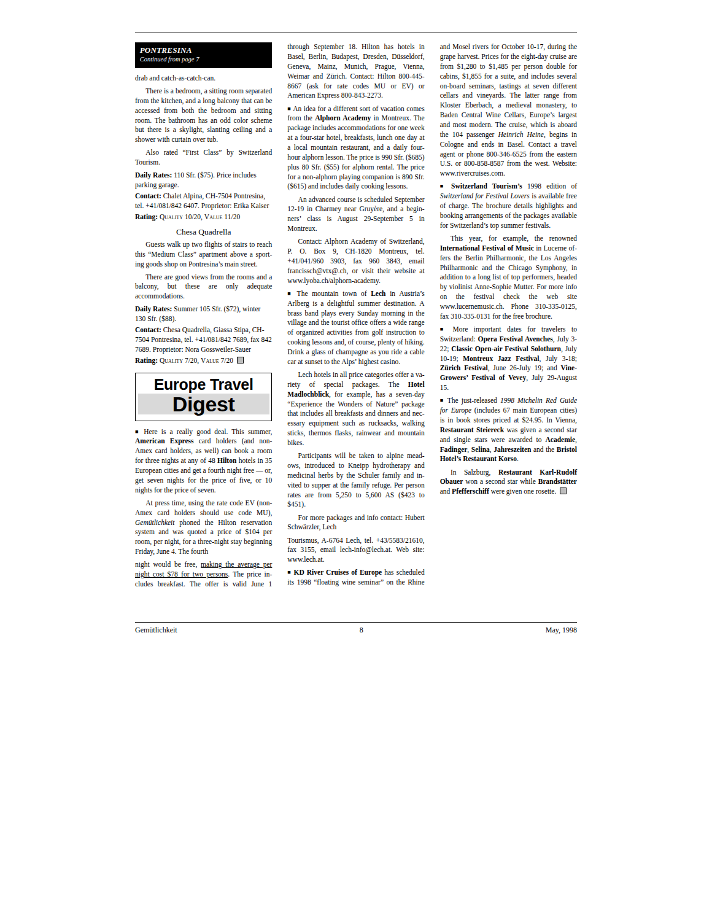PONTRESINA
Continued from page 7
drab and catch-as-catch-can.
There is a bedroom, a sitting room separated from the kitchen, and a long balcony that can be accessed from both the bedroom and sitting room. The bathroom has an odd color scheme but there is a skylight, slanting ceiling and a shower with curtain over tub.
Also rated “First Class” by Switzerland Tourism.
Daily Rates: 110 Sfr. ($75). Price includes parking garage.
Contact: Chalet Alpina, CH-7504 Pontresina, tel. +41/081/842 6407. Proprietor: Erika Kaiser
Rating: Quality 10/20, Value 11/20
Chesa Quadrella
Guests walk up two flights of stairs to reach this “Medium Class” apartment above a sporting goods shop on Pontresina’s main street.
There are good views from the rooms and a balcony, but these are only adequate accommodations.
Daily Rates: Summer 105 Sfr. ($72), winter 130 Sfr. ($88).
Contact: Chesa Quadrella, Giassa Stipa, CH-7504 Pontresina, tel. +41/081/842 7689, fax 842 7689. Proprietor: Nora Gossweiler-Sauer
Rating: Quality 7/20, Value 7/20
Europe Travel Digest
Here is a really good deal. This summer, American Express card holders (and non-Amex card holders, as well) can book a room for three nights at any of 48 Hilton hotels in 35 European cities and get a fourth night free — or, get seven nights for the price of five, or 10 nights for the price of seven.
At press time, using the rate code EV (non-Amex card holders should use code MU), Gemütlichkeit phoned the Hilton reservation system and was quoted a price of $104 per room, per night, for a three-night stay beginning Friday, June 4. The fourth
night would be free, making the average per night cost $78 for two persons. The price includes breakfast. The offer is valid June 1 through September 18. Hilton has hotels in Basel, Berlin, Budapest, Dresden, Düsseldorf, Geneva, Mainz, Munich, Prague, Vienna, Weimar and Zürich. Contact: Hilton 800-445-8667 (ask for rate codes MU or EV) or American Express 800-843-2273.
An idea for a different sort of vacation comes from the Alphorn Academy in Montreux. The package includes accommodations for one week at a four-star hotel, breakfasts, lunch one day at a local mountain restaurant, and a daily four-hour alphorn lesson. The price is 990 Sfr. ($685) plus 80 Sfr. ($55) for alphorn rental. The price for a non-alphorn playing companion is 890 Sfr. ($615) and includes daily cooking lessons.
An advanced course is scheduled September 12-19 in Charmey near Gruyère, and a beginners’ class is August 29-September 5 in Montreux.
Contact: Alphorn Academy of Switzerland, P. O. Box 9, CH-1820 Montreux, tel. +41/041/960 3903, fax 960 3843, email francissch@vtx@.ch, or visit their website at www.lyoba.ch/alphorn-academy.
The mountain town of Lech in Austria’s Arlberg is a delightful summer destination. A brass band plays every Sunday morning in the village and the tourist office offers a wide range of organized activities from golf instruction to cooking lessons and, of course, plenty of hiking. Drink a glass of champagne as you ride a cable car at sunset to the Alps’ highest casino.
Lech hotels in all price categories offer a variety of special packages. The Hotel Madlochblick, for example, has a seven-day “Experience the Wonders of Nature” package that includes all breakfasts and dinners and necessary equipment such as rucksacks, walking sticks, thermos flasks, rainwear and mountain bikes.
Participants will be taken to alpine meadows, introduced to Kneipp hydrotherapy and medicinal herbs by the Schuler family and invited to supper at the family refuge. Per person rates are from 5,250 to 5,600 AS ($423 to $451).
For more packages and info contact: Hubert Schwärzler, Lech
Tourismus, A-6764 Lech, tel. +43/5583/21610, fax 3155, email lech-info@lech.at. Web site: www.lech.at.
KD River Cruises of Europe has scheduled its 1998 “floating wine seminar” on the Rhine and Mosel rivers for October 10-17, during the grape harvest. Prices for the eight-day cruise are from $1,280 to $1,485 per person double for cabins, $1,855 for a suite, and includes several on-board seminars, tastings at seven different cellars and vineyards. The latter range from Kloster Eberbach, a medieval monastery, to Baden Central Wine Cellars, Europe’s largest and most modern. The cruise, which is aboard the 104 passenger Heinrich Heine, begins in Cologne and ends in Basel. Contact a travel agent or phone 800-346-6525 from the eastern U.S. or 800-858-8587 from the west. Website: www.rivercruises.com.
Switzerland Tourism’s 1998 edition of Switzerland for Festival Lovers is available free of charge. The brochure details highlights and booking arrangements of the packages available for Switzerland’s top summer festivals.
This year, for example, the renowned International Festival of Music in Lucerne offers the Berlin Philharmonic, the Los Angeles Philharmonic and the Chicago Symphony, in addition to a long list of top performers, headed by violinist Anne-Sophie Mutter. For more info on the festival check the web site www.lucernemusic.ch. Phone 310-335-0125, fax 310-335-0131 for the free brochure.
More important dates for travelers to Switzerland: Opera Festival Avenches, July 3-22; Classic Open-air Festival Solothurn, July 10-19; Montreux Jazz Festival, July 3-18; Zürich Festival, June 26-July 19; and Vine-Growers’ Festival of Vevey, July 29-August 15.
The just-released 1998 Michelin Red Guide for Europe (includes 67 main European cities) is in book stores priced at $24.95. In Vienna, Restaurant Steiereck was given a second star and single stars were awarded to Academie, Fadinger, Selina, Jahreszeiten and the Bristol Hotel’s Restaurant Korso.
In Salzburg, Restaurant Karl-Rudolf Obauer won a second star while Brandstätter and Pfefferschiff were given one rosette.
Gemütlichkeit
8
May, 1998